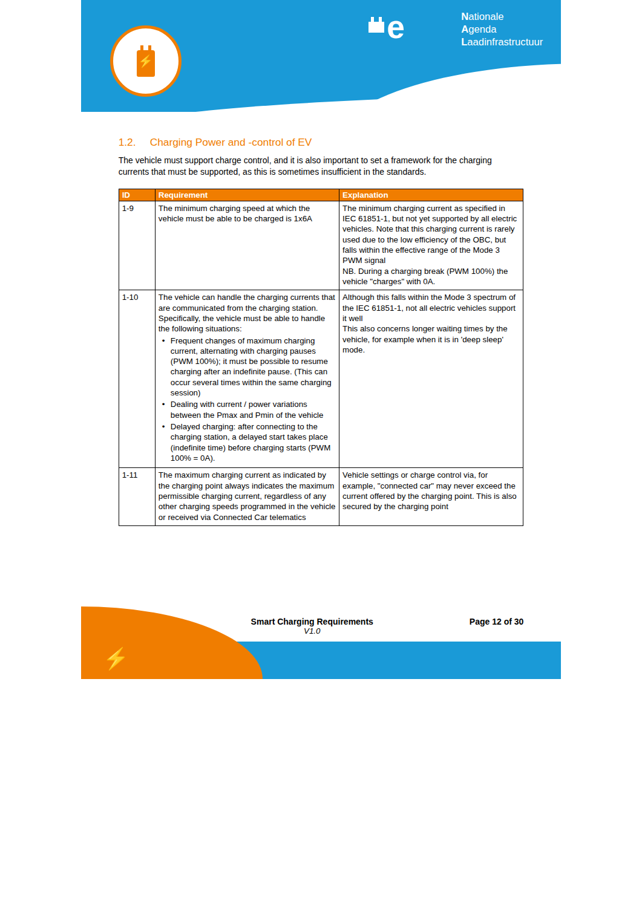⚡
e
Nationale
Agenda
Laadinfrastructuur
1.2. Charging Power and -control of EV
The vehicle must support charge control, and it is also important to set a framework for the charging currents that must be supported, as this is sometimes insufficient in the standards.
| ID | Requirement | Explanation |
| --- | --- | --- |
| 1-9 | The minimum charging speed at which the vehicle must be able to be charged is 1x6A | The minimum charging current as specified in IEC 61851-1, but not yet supported by all electric vehicles. Note that this charging current is rarely used due to the low efficiency of the OBC, but falls within the effective range of the Mode 3 PWM signal NB. During a charging break (PWM 100%) the vehicle "charges" with 0A. |
| 1-10 | The vehicle can handle the charging currents that are communicated from the charging station. Specifically, the vehicle must be able to handle the following situations: Frequent changes of maximum charging current, alternating with charging pauses (PWM 100%); it must be possible to resume charging after an indefinite pause. (This can occur several times within the same charging session) Dealing with current / power variations between the Pmax and Pmin of the vehicle Delayed charging: after connecting to the charging station, a delayed start takes place (indefinite time) before charging starts (PWM 100% = 0A). | Although this falls within the Mode 3 spectrum of the IEC 61851-1, not all electric vehicles support it well This also concerns longer waiting times by the vehicle, for example when it is in 'deep sleep' mode. |
| 1-11 | The maximum charging current as indicated by the charging point always indicates the maximum permissible charging current, regardless of any other charging speeds programmed in the vehicle or received via Connected Car telematics | Vehicle settings or charge control via, for example, "connected car" may never exceed the current offered by the charging point. This is also secured by the charging point |
Smart Charging Requirements
V1.0
Page 12 of 30
⚡